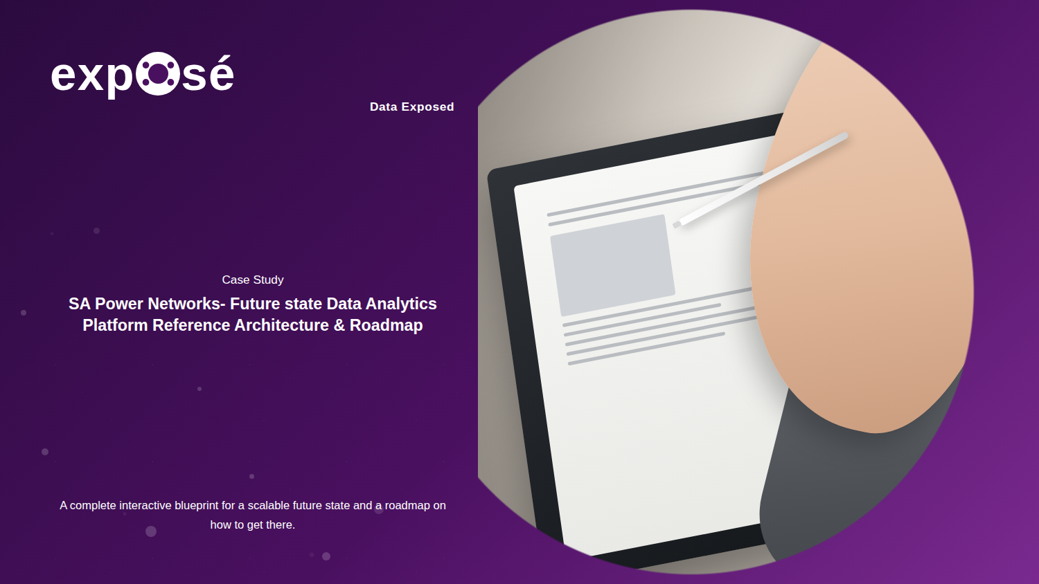exp sé
Data Exposed
Case Study
SA Power Networks- Future state Data Analytics Platform Reference Architecture & Roadmap
A complete interactive blueprint for a scalable future state and a roadmap on how to get there.